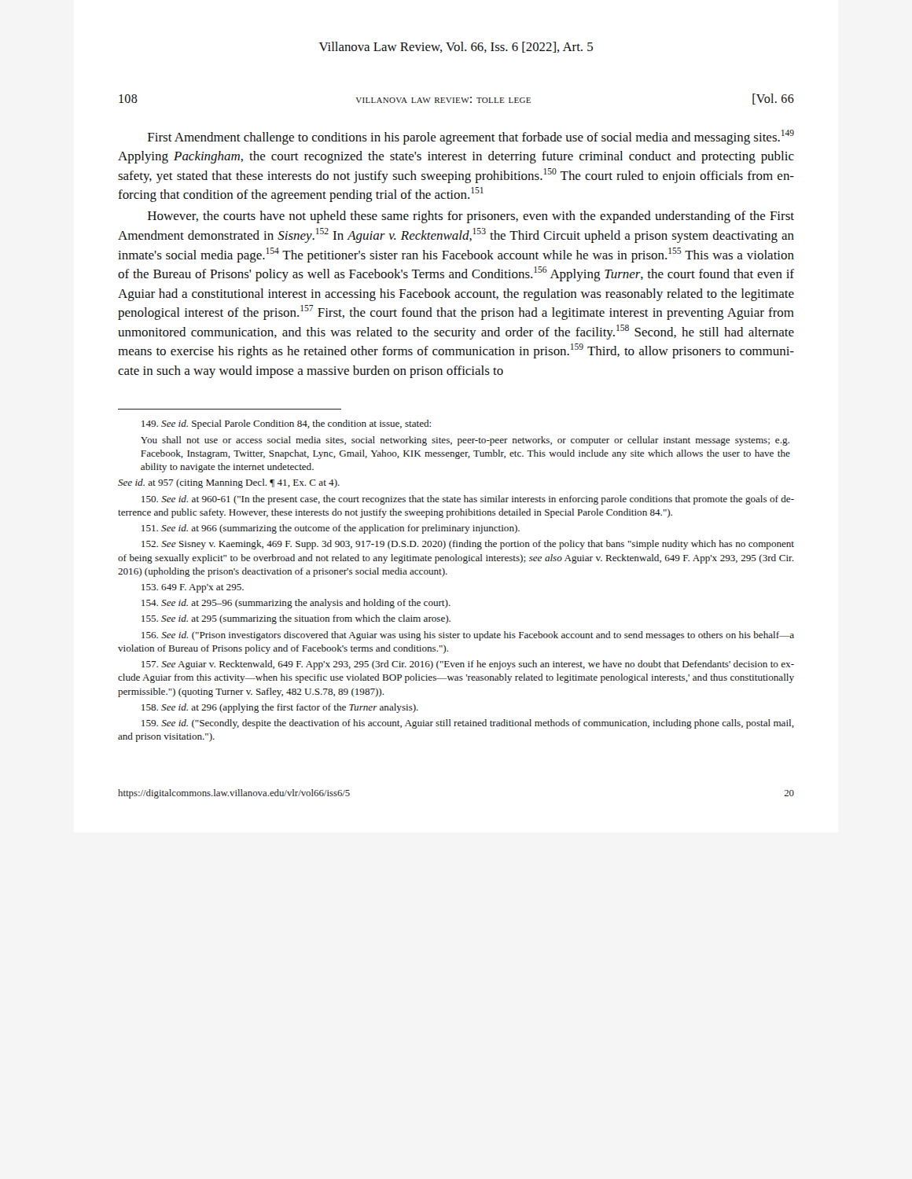Villanova Law Review, Vol. 66, Iss. 6 [2022], Art. 5
108 Villanova Law Review: Tolle Lege [Vol. 66
First Amendment challenge to conditions in his parole agreement that forbade use of social media and messaging sites.149 Applying Packingham, the court recognized the state's interest in deterring future criminal conduct and protecting public safety, yet stated that these interests do not justify such sweeping prohibitions.150 The court ruled to enjoin officials from enforcing that condition of the agreement pending trial of the action.151
However, the courts have not upheld these same rights for prisoners, even with the expanded understanding of the First Amendment demonstrated in Sisney.152 In Aguiar v. Recktenwald,153 the Third Circuit upheld a prison system deactivating an inmate's social media page.154 The petitioner's sister ran his Facebook account while he was in prison.155 This was a violation of the Bureau of Prisons' policy as well as Facebook's Terms and Conditions.156 Applying Turner, the court found that even if Aguiar had a constitutional interest in accessing his Facebook account, the regulation was reasonably related to the legitimate penological interest of the prison.157 First, the court found that the prison had a legitimate interest in preventing Aguiar from unmonitored communication, and this was related to the security and order of the facility.158 Second, he still had alternate means to exercise his rights as he retained other forms of communication in prison.159 Third, to allow prisoners to communicate in such a way would impose a massive burden on prison officials to
149. See id. Special Parole Condition 84, the condition at issue, stated:
You shall not use or access social media sites, social networking sites, peer-to-peer networks, or computer or cellular instant message systems; e.g. Facebook, Instagram, Twitter, Snapchat, Lync, Gmail, Yahoo, KIK messenger, Tumblr, etc. This would include any site which allows the user to have the ability to navigate the internet undetected.
See id. at 957 (citing Manning Decl. ¶ 41, Ex. C at 4).
150. See id. at 960-61 ("In the present case, the court recognizes that the state has similar interests in enforcing parole conditions that promote the goals of deterrence and public safety. However, these interests do not justify the sweeping prohibitions detailed in Special Parole Condition 84.").
151. See id. at 966 (summarizing the outcome of the application for preliminary injunction).
152. See Sisney v. Kaemingk, 469 F. Supp. 3d 903, 917-19 (D.S.D. 2020) (finding the portion of the policy that bans "simple nudity which has no component of being sexually explicit" to be overbroad and not related to any legitimate penological interests); see also Aguiar v. Recktenwald, 649 F. App'x 293, 295 (3rd Cir. 2016) (upholding the prison's deactivation of a prisoner's social media account).
153. 649 F. App'x at 295.
154. See id. at 295–96 (summarizing the analysis and holding of the court).
155. See id. at 295 (summarizing the situation from which the claim arose).
156. See id. ("Prison investigators discovered that Aguiar was using his sister to update his Facebook account and to send messages to others on his behalf—a violation of Bureau of Prisons policy and of Facebook's terms and conditions.").
157. See Aguiar v. Recktenwald, 649 F. App'x 293, 295 (3rd Cir. 2016) ("Even if he enjoys such an interest, we have no doubt that Defendants' decision to exclude Aguiar from this activity—when his specific use violated BOP policies—was 'reasonably related to legitimate penological interests,' and thus constitutionally permissible.") (quoting Turner v. Safley, 482 U.S.78, 89 (1987)).
158. See id. at 296 (applying the first factor of the Turner analysis).
159. See id. ("Secondly, despite the deactivation of his account, Aguiar still retained traditional methods of communication, including phone calls, postal mail, and prison visitation.").
https://digitalcommons.law.villanova.edu/vlr/vol66/iss6/5 20